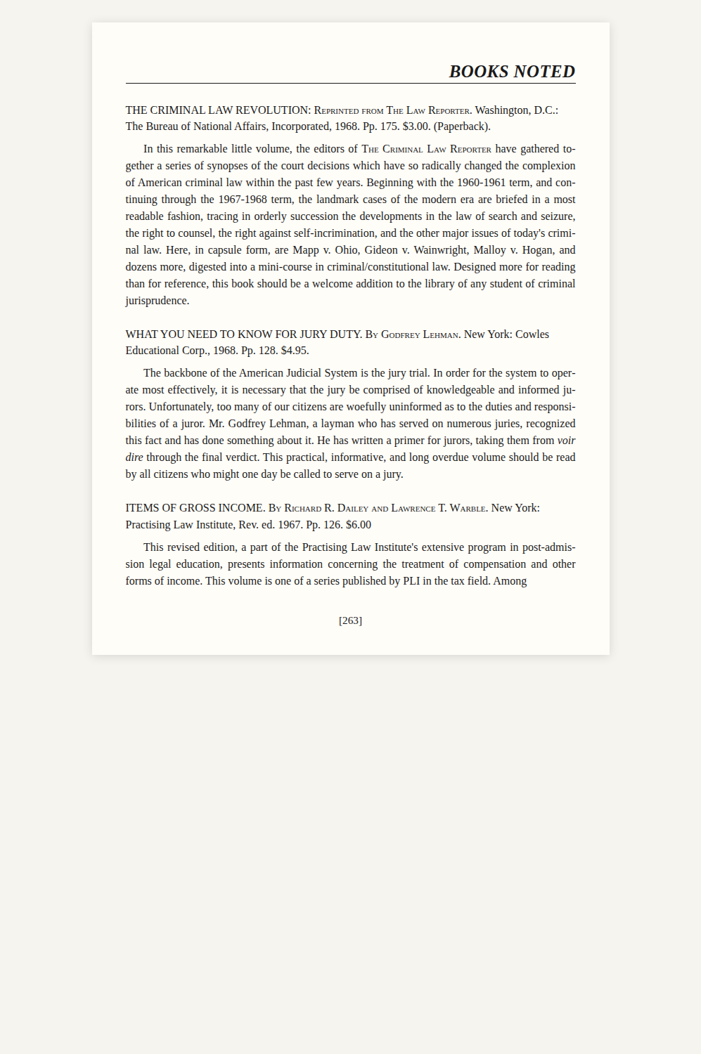BOOKS NOTED
THE CRIMINAL LAW REVOLUTION: Reprinted from The Law Reporter. Washington, D.C.: The Bureau of National Affairs, Incorporated, 1968. Pp. 175. $3.00. (Paperback).
In this remarkable little volume, the editors of The Criminal Law Reporter have gathered together a series of synopses of the court decisions which have so radically changed the complexion of American criminal law within the past few years. Beginning with the 1960-1961 term, and continuing through the 1967-1968 term, the landmark cases of the modern era are briefed in a most readable fashion, tracing in orderly succession the developments in the law of search and seizure, the right to counsel, the right against self-incrimination, and the other major issues of today's criminal law. Here, in capsule form, are Mapp v. Ohio, Gideon v. Wainwright, Malloy v. Hogan, and dozens more, digested into a mini-course in criminal/constitutional law. Designed more for reading than for reference, this book should be a welcome addition to the library of any student of criminal jurisprudence.
WHAT YOU NEED TO KNOW FOR JURY DUTY. By Godfrey Lehman. New York: Cowles Educational Corp., 1968. Pp. 128. $4.95.
The backbone of the American Judicial System is the jury trial. In order for the system to operate most effectively, it is necessary that the jury be comprised of knowledgeable and informed jurors. Unfortunately, too many of our citizens are woefully uninformed as to the duties and responsibilities of a juror. Mr. Godfrey Lehman, a layman who has served on numerous juries, recognized this fact and has done something about it. He has written a primer for jurors, taking them from voir dire through the final verdict. This practical, informative, and long overdue volume should be read by all citizens who might one day be called to serve on a jury.
ITEMS OF GROSS INCOME. By Richard R. Dailey and Lawrence T. Warble. New York: Practising Law Institute, Rev. ed. 1967. Pp. 126. $6.00
This revised edition, a part of the Practising Law Institute's extensive program in post-admission legal education, presents information concerning the treatment of compensation and other forms of income. This volume is one of a series published by PLI in the tax field. Among
[263]